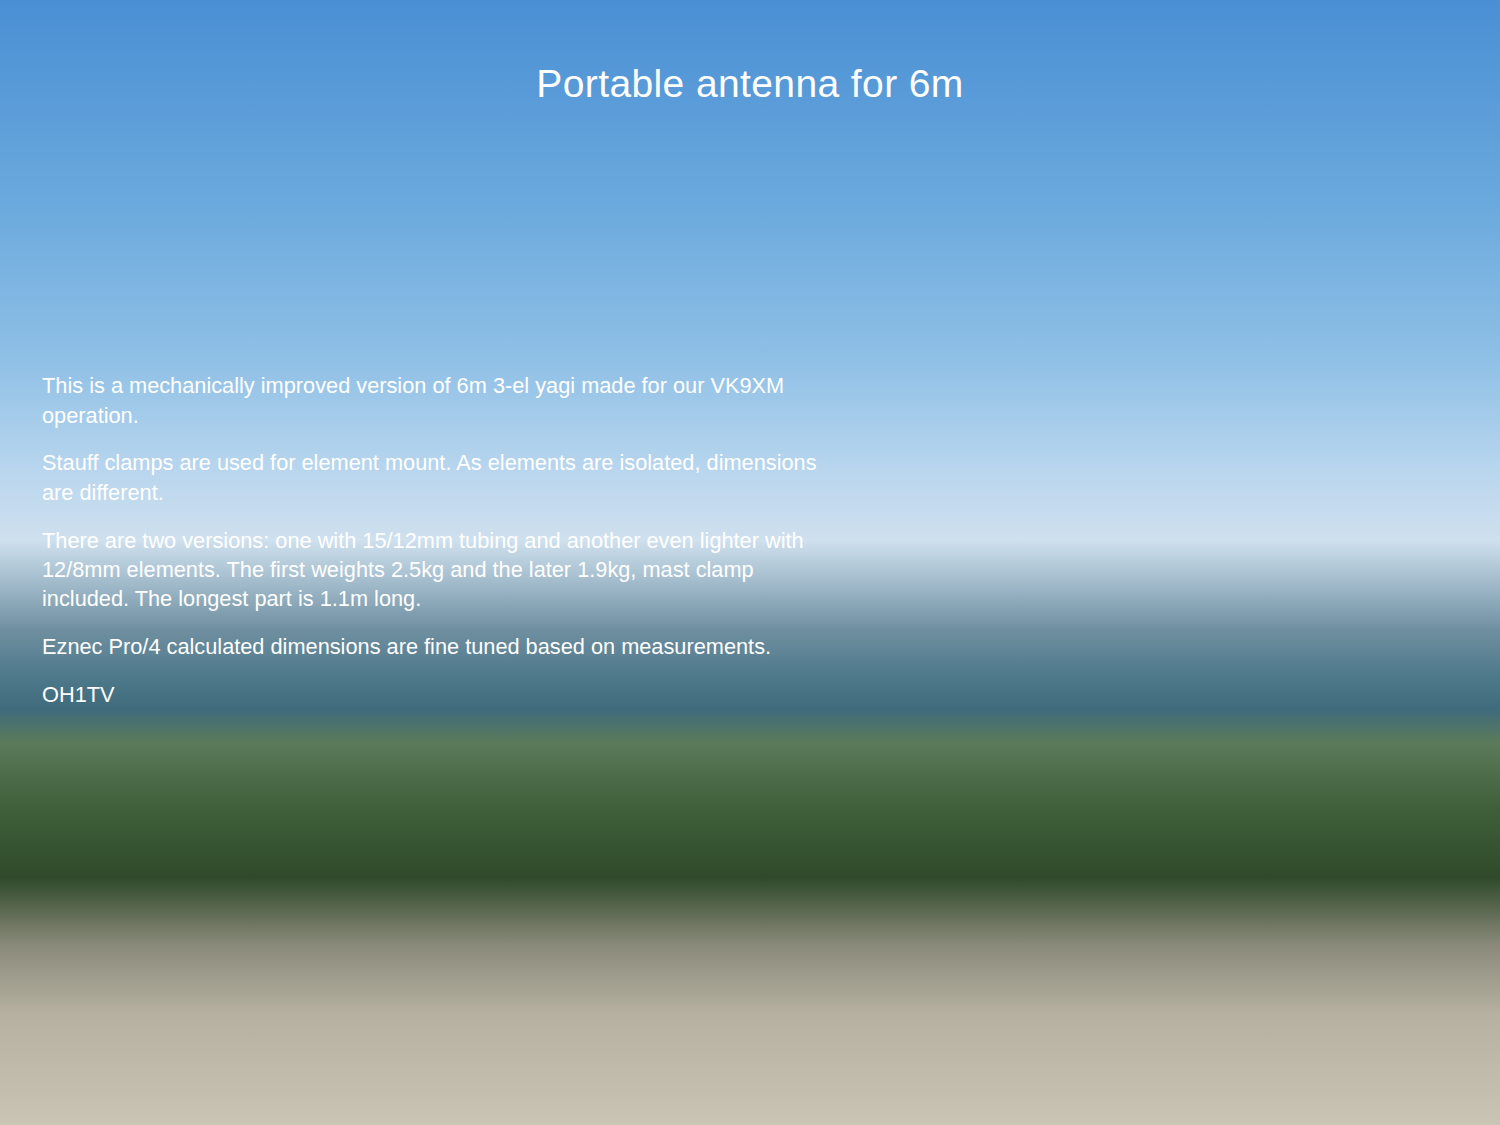Portable antenna for 6m
This is a mechanically improved version of 6m 3-el yagi made for our VK9XM operation.
Stauff clamps are used for element mount. As elements are isolated, dimensions are different.
There are two versions: one with 15/12mm tubing and another even lighter with 12/8mm elements. The first weights 2.5kg and the later 1.9kg, mast clamp included. The longest part is 1.1m long.
Eznec Pro/4 calculated dimensions are fine tuned based on measurements.
OH1TV